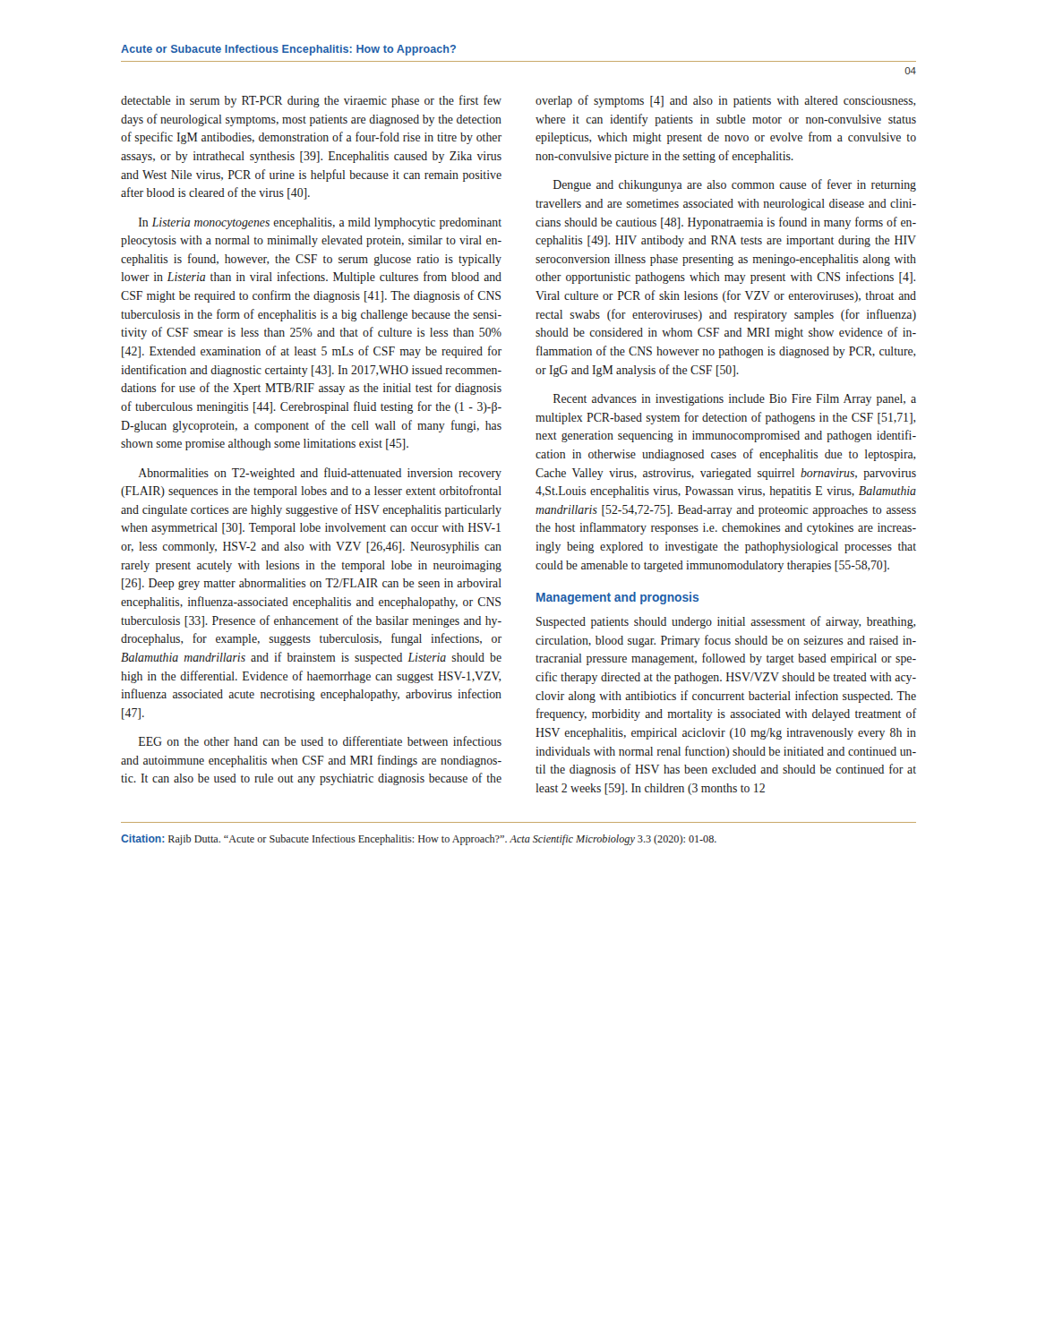Acute or Subacute Infectious Encephalitis: How to Approach?
04
detectable in serum by RT-PCR during the viraemic phase or the first few days of neurological symptoms, most patients are diagnosed by the detection of specific IgM antibodies, demonstration of a four-fold rise in titre by other assays, or by intrathecal synthesis [39]. Encephalitis caused by Zika virus and West Nile virus, PCR of urine is helpful because it can remain positive after blood is cleared of the virus [40].
In Listeria monocytogenes encephalitis, a mild lymphocytic predominant pleocytosis with a normal to minimally elevated protein, similar to viral encephalitis is found, however, the CSF to serum glucose ratio is typically lower in Listeria than in viral infections. Multiple cultures from blood and CSF might be required to confirm the diagnosis [41]. The diagnosis of CNS tuberculosis in the form of encephalitis is a big challenge because the sensitivity of CSF smear is less than 25% and that of culture is less than 50% [42]. Extended examination of at least 5 mLs of CSF may be required for identification and diagnostic certainty [43]. In 2017,WHO issued recommendations for use of the Xpert MTB/RIF assay as the initial test for diagnosis of tuberculous meningitis [44]. Cerebrospinal fluid testing for the (1 - 3)-β-D-glucan glycoprotein, a component of the cell wall of many fungi, has shown some promise although some limitations exist [45].
Abnormalities on T2-weighted and fluid-attenuated inversion recovery (FLAIR) sequences in the temporal lobes and to a lesser extent orbitofrontal and cingulate cortices are highly suggestive of HSV encephalitis particularly when asymmetrical [30]. Temporal lobe involvement can occur with HSV-1 or, less commonly, HSV-2 and also with VZV [26,46]. Neurosyphilis can rarely present acutely with lesions in the temporal lobe in neuroimaging [26]. Deep grey matter abnormalities on T2/FLAIR can be seen in arboviral encephalitis, influenza-associated encephalitis and encephalopathy, or CNS tuberculosis [33]. Presence of enhancement of the basilar meninges and hydrocephalus, for example, suggests tuberculosis, fungal infections, or Balamuthia mandrillaris and if brainstem is suspected Listeria should be high in the differential. Evidence of haemorrhage can suggest HSV-1,VZV, influenza associated acute necrotising encephalopathy, arbovirus infection [47].
EEG on the other hand can be used to differentiate between infectious and autoimmune encephalitis when CSF and MRI findings are nondiagnostic. It can also be used to rule out any psychiatric diagnosis because of the overlap of symptoms [4] and also in patients with altered consciousness, where it can identify patients in subtle motor or non-convulsive status epilepticus, which might present de novo or evolve from a convulsive to non-convulsive picture in the setting of encephalitis.
Dengue and chikungunya are also common cause of fever in returning travellers and are sometimes associated with neurological disease and clinicians should be cautious [48]. Hyponatraemia is found in many forms of encephalitis [49]. HIV antibody and RNA tests are important during the HIV seroconversion illness phase presenting as meningo-encephalitis along with other opportunistic pathogens which may present with CNS infections [4]. Viral culture or PCR of skin lesions (for VZV or enteroviruses), throat and rectal swabs (for enteroviruses) and respiratory samples (for influenza) should be considered in whom CSF and MRI might show evidence of inflammation of the CNS however no pathogen is diagnosed by PCR, culture, or IgG and IgM analysis of the CSF [50].
Recent advances in investigations include Bio Fire Film Array panel, a multiplex PCR-based system for detection of pathogens in the CSF [51,71], next generation sequencing in immunocompromised and pathogen identification in otherwise undiagnosed cases of encephalitis due to leptospira, Cache Valley virus, astrovirus, variegated squirrel bornavirus, parvovirus 4,St.Louis encephalitis virus, Powassan virus, hepatitis E virus, Balamuthia mandrillaris [52-54,72-75]. Bead-array and proteomic approaches to assess the host inflammatory responses i.e. chemokines and cytokines are increasingly being explored to investigate the pathophysiological processes that could be amenable to targeted immunomodulatory therapies [55-58,70].
Management and prognosis
Suspected patients should undergo initial assessment of airway, breathing, circulation, blood sugar. Primary focus should be on seizures and raised intracranial pressure management, followed by target based empirical or specific therapy directed at the pathogen. HSV/VZV should be treated with acyclovir along with antibiotics if concurrent bacterial infection suspected. The frequency, morbidity and mortality is associated with delayed treatment of HSV encephalitis, empirical aciclovir (10 mg/kg intravenously every 8h in individuals with normal renal function) should be initiated and continued until the diagnosis of HSV has been excluded and should be continued for at least 2 weeks [59]. In children (3 months to 12
Citation: Rajib Dutta. “Acute or Subacute Infectious Encephalitis: How to Approach?”. Acta Scientific Microbiology 3.3 (2020): 01-08.